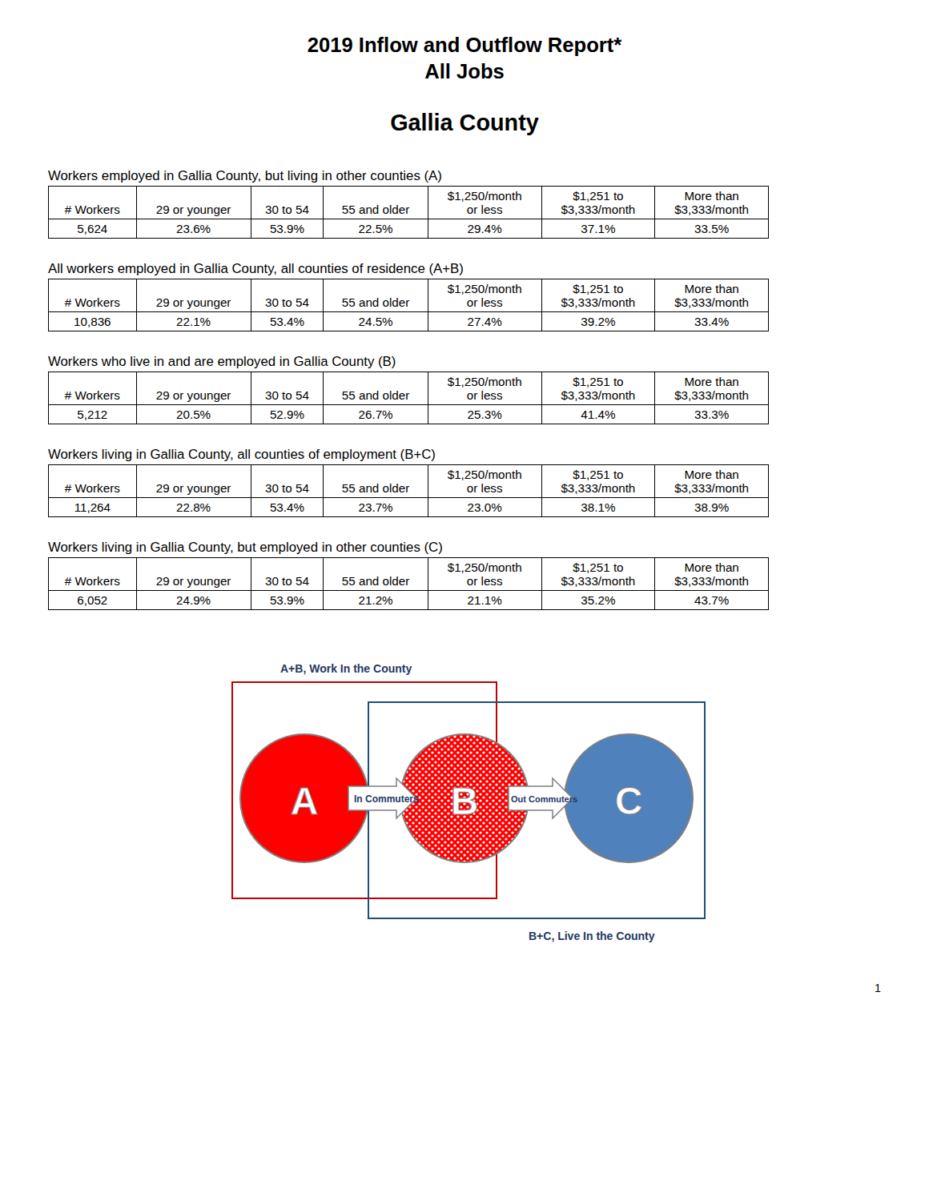2019 Inflow and Outflow Report*
All Jobs
Gallia County
Workers employed in Gallia County, but living in other counties (A)
| # Workers | 29 or younger | 30 to 54 | 55 and older | $1,250/month or less | $1,251 to $3,333/month | More than $3,333/month |
| --- | --- | --- | --- | --- | --- | --- |
| 5,624 | 23.6% | 53.9% | 22.5% | 29.4% | 37.1% | 33.5% |
All workers employed in Gallia County, all counties of residence (A+B)
| # Workers | 29 or younger | 30 to 54 | 55 and older | $1,250/month or less | $1,251 to $3,333/month | More than $3,333/month |
| --- | --- | --- | --- | --- | --- | --- |
| 10,836 | 22.1% | 53.4% | 24.5% | 27.4% | 39.2% | 33.4% |
Workers who live in and are employed in Gallia County (B)
| # Workers | 29 or younger | 30 to 54 | 55 and older | $1,250/month or less | $1,251 to $3,333/month | More than $3,333/month |
| --- | --- | --- | --- | --- | --- | --- |
| 5,212 | 20.5% | 52.9% | 26.7% | 25.3% | 41.4% | 33.3% |
Workers living in Gallia County, all counties of employment (B+C)
| # Workers | 29 or younger | 30 to 54 | 55 and older | $1,250/month or less | $1,251 to $3,333/month | More than $3,333/month |
| --- | --- | --- | --- | --- | --- | --- |
| 11,264 | 22.8% | 53.4% | 23.7% | 23.0% | 38.1% | 38.9% |
Workers living in Gallia County, but employed in other counties (C)
| # Workers | 29 or younger | 30 to 54 | 55 and older | $1,250/month or less | $1,251 to $3,333/month | More than $3,333/month |
| --- | --- | --- | --- | --- | --- | --- |
| 6,052 | 24.9% | 53.9% | 21.2% | 21.1% | 35.2% | 43.7% |
A+B, Work In the County B+C, Live In the County A B C In Commuters Out Commuters
1